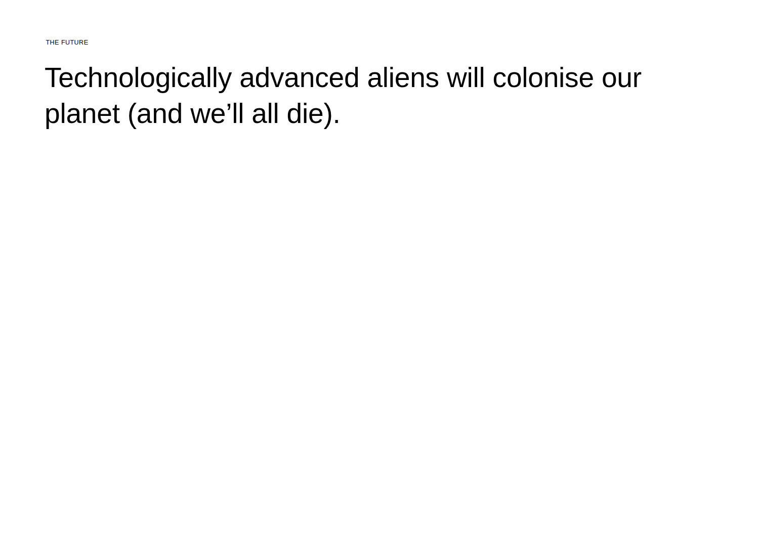The future
Technologically advanced aliens will colonise our planet (and we’ll all die).